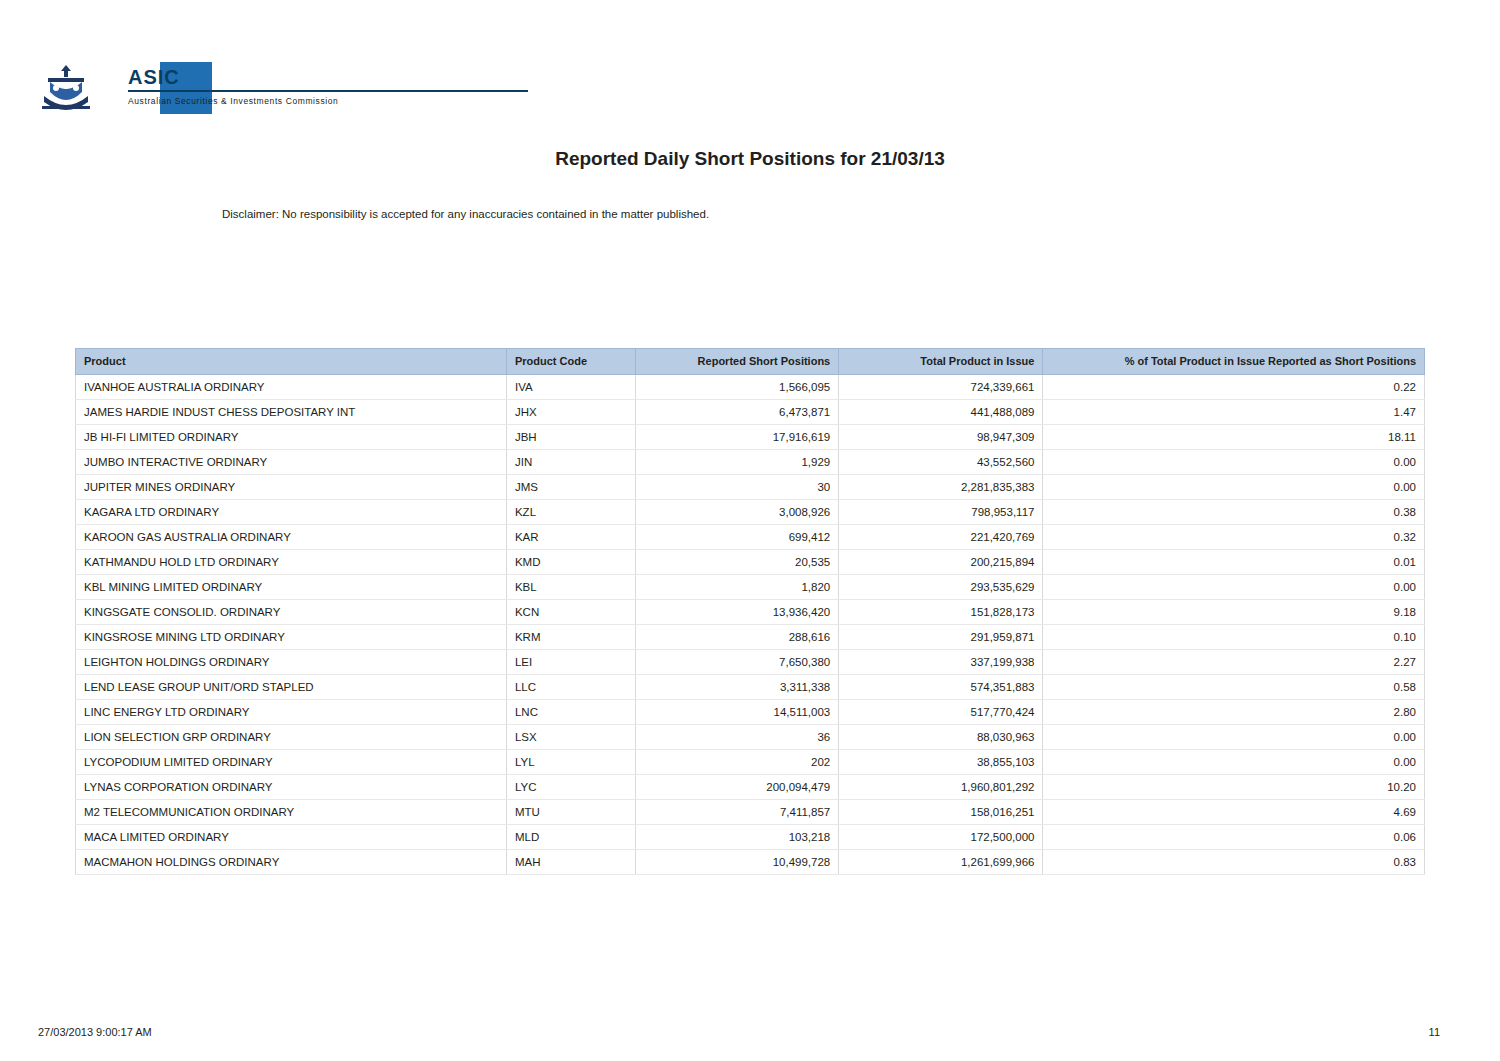ASIC
Australian Securities & Investments Commission
Reported Daily Short Positions for 21/03/13
Disclaimer: No responsibility is accepted for any inaccuracies contained in the matter published.
| Product | Product Code | Reported Short Positions | Total Product in Issue | % of Total Product in Issue Reported as Short Positions |
| --- | --- | --- | --- | --- |
| IVANHOE AUSTRALIA ORDINARY | IVA | 1,566,095 | 724,339,661 | 0.22 |
| JAMES HARDIE INDUST CHESS DEPOSITARY INT | JHX | 6,473,871 | 441,488,089 | 1.47 |
| JB HI-FI LIMITED ORDINARY | JBH | 17,916,619 | 98,947,309 | 18.11 |
| JUMBO INTERACTIVE ORDINARY | JIN | 1,929 | 43,552,560 | 0.00 |
| JUPITER MINES ORDINARY | JMS | 30 | 2,281,835,383 | 0.00 |
| KAGARA LTD ORDINARY | KZL | 3,008,926 | 798,953,117 | 0.38 |
| KAROON GAS AUSTRALIA ORDINARY | KAR | 699,412 | 221,420,769 | 0.32 |
| KATHMANDU HOLD LTD ORDINARY | KMD | 20,535 | 200,215,894 | 0.01 |
| KBL MINING LIMITED ORDINARY | KBL | 1,820 | 293,535,629 | 0.00 |
| KINGSGATE CONSOLID. ORDINARY | KCN | 13,936,420 | 151,828,173 | 9.18 |
| KINGSROSE MINING LTD ORDINARY | KRM | 288,616 | 291,959,871 | 0.10 |
| LEIGHTON HOLDINGS ORDINARY | LEI | 7,650,380 | 337,199,938 | 2.27 |
| LEND LEASE GROUP UNIT/ORD STAPLED | LLC | 3,311,338 | 574,351,883 | 0.58 |
| LINC ENERGY LTD ORDINARY | LNC | 14,511,003 | 517,770,424 | 2.80 |
| LION SELECTION GRP ORDINARY | LSX | 36 | 88,030,963 | 0.00 |
| LYCOPODIUM LIMITED ORDINARY | LYL | 202 | 38,855,103 | 0.00 |
| LYNAS CORPORATION ORDINARY | LYC | 200,094,479 | 1,960,801,292 | 10.20 |
| M2 TELECOMMUNICATION ORDINARY | MTU | 7,411,857 | 158,016,251 | 4.69 |
| MACA LIMITED ORDINARY | MLD | 103,218 | 172,500,000 | 0.06 |
| MACMAHON HOLDINGS ORDINARY | MAH | 10,499,728 | 1,261,699,966 | 0.83 |
27/03/2013 9:00:17 AM
11